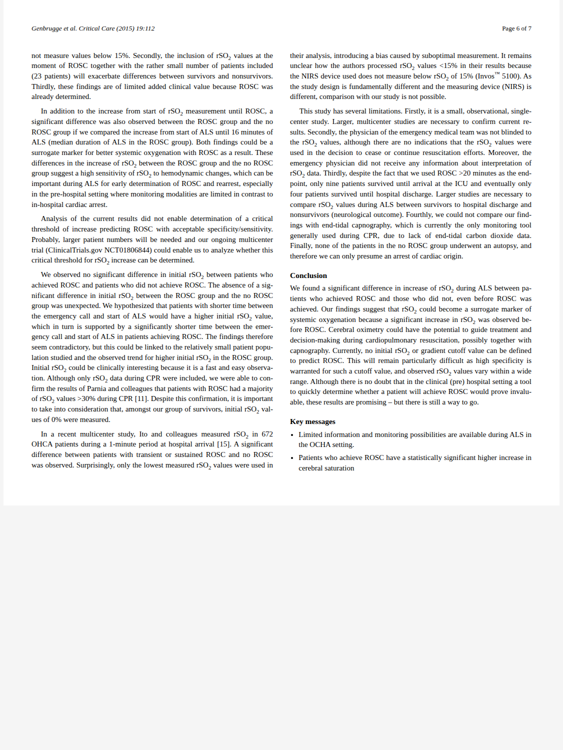Genbrugge et al. Critical Care (2015) 19:112
Page 6 of 7
not measure values below 15%. Secondly, the inclusion of rSO2 values at the moment of ROSC together with the rather small number of patients included (23 patients) will exacerbate differences between survivors and nonsurvivors. Thirdly, these findings are of limited added clinical value because ROSC was already determined.
In addition to the increase from start of rSO2 measurement until ROSC, a significant difference was also observed between the ROSC group and the no ROSC group if we compared the increase from start of ALS until 16 minutes of ALS (median duration of ALS in the ROSC group). Both findings could be a surrogate marker for better systemic oxygenation with ROSC as a result. These differences in the increase of rSO2 between the ROSC group and the no ROSC group suggest a high sensitivity of rSO2 to hemodynamic changes, which can be important during ALS for early determination of ROSC and rearrest, especially in the pre-hospital setting where monitoring modalities are limited in contrast to in-hospital cardiac arrest.
Analysis of the current results did not enable determination of a critical threshold of increase predicting ROSC with acceptable specificity/sensitivity. Probably, larger patient numbers will be needed and our ongoing multicenter trial (ClinicalTrials.gov NCT01806844) could enable us to analyze whether this critical threshold for rSO2 increase can be determined.
We observed no significant difference in initial rSO2 between patients who achieved ROSC and patients who did not achieve ROSC. The absence of a significant difference in initial rSO2 between the ROSC group and the no ROSC group was unexpected. We hypothesized that patients with shorter time between the emergency call and start of ALS would have a higher initial rSO2 value, which in turn is supported by a significantly shorter time between the emergency call and start of ALS in patients achieving ROSC. The findings therefore seem contradictory, but this could be linked to the relatively small patient population studied and the observed trend for higher initial rSO2 in the ROSC group. Initial rSO2 could be clinically interesting because it is a fast and easy observation. Although only rSO2 data during CPR were included, we were able to confirm the results of Parnia and colleagues that patients with ROSC had a majority of rSO2 values >30% during CPR [11]. Despite this confirmation, it is important to take into consideration that, amongst our group of survivors, initial rSO2 values of 0% were measured.
In a recent multicenter study, Ito and colleagues measured rSO2 in 672 OHCA patients during a 1-minute period at hospital arrival [15]. A significant difference between patients with transient or sustained ROSC and no ROSC was observed. Surprisingly, only the lowest measured rSO2 values were used in their analysis, introducing a bias caused by suboptimal measurement. It remains unclear how the authors processed rSO2 values <15% in their results because the NIRS device used does not measure below rSO2 of 15% (Invos™ 5100). As the study design is fundamentally different and the measuring device (NIRS) is different, comparison with our study is not possible.
This study has several limitations. Firstly, it is a small, observational, single-center study. Larger, multicenter studies are necessary to confirm current results. Secondly, the physician of the emergency medical team was not blinded to the rSO2 values, although there are no indications that the rSO2 values were used in the decision to cease or continue resuscitation efforts. Moreover, the emergency physician did not receive any information about interpretation of rSO2 data. Thirdly, despite the fact that we used ROSC >20 minutes as the endpoint, only nine patients survived until arrival at the ICU and eventually only four patients survived until hospital discharge. Larger studies are necessary to compare rSO2 values during ALS between survivors to hospital discharge and nonsurvivors (neurological outcome). Fourthly, we could not compare our findings with end-tidal capnography, which is currently the only monitoring tool generally used during CPR, due to lack of end-tidal carbon dioxide data. Finally, none of the patients in the no ROSC group underwent an autopsy, and therefore we can only presume an arrest of cardiac origin.
Conclusion
We found a significant difference in increase of rSO2 during ALS between patients who achieved ROSC and those who did not, even before ROSC was achieved. Our findings suggest that rSO2 could become a surrogate marker of systemic oxygenation because a significant increase in rSO2 was observed before ROSC. Cerebral oximetry could have the potential to guide treatment and decision-making during cardiopulmonary resuscitation, possibly together with capnography. Currently, no initial rSO2 or gradient cutoff value can be defined to predict ROSC. This will remain particularly difficult as high specificity is warranted for such a cutoff value, and observed rSO2 values vary within a wide range. Although there is no doubt that in the clinical (pre) hospital setting a tool to quickly determine whether a patient will achieve ROSC would prove invaluable, these results are promising – but there is still a way to go.
Key messages
Limited information and monitoring possibilities are available during ALS in the OCHA setting.
Patients who achieve ROSC have a statistically significant higher increase in cerebral saturation